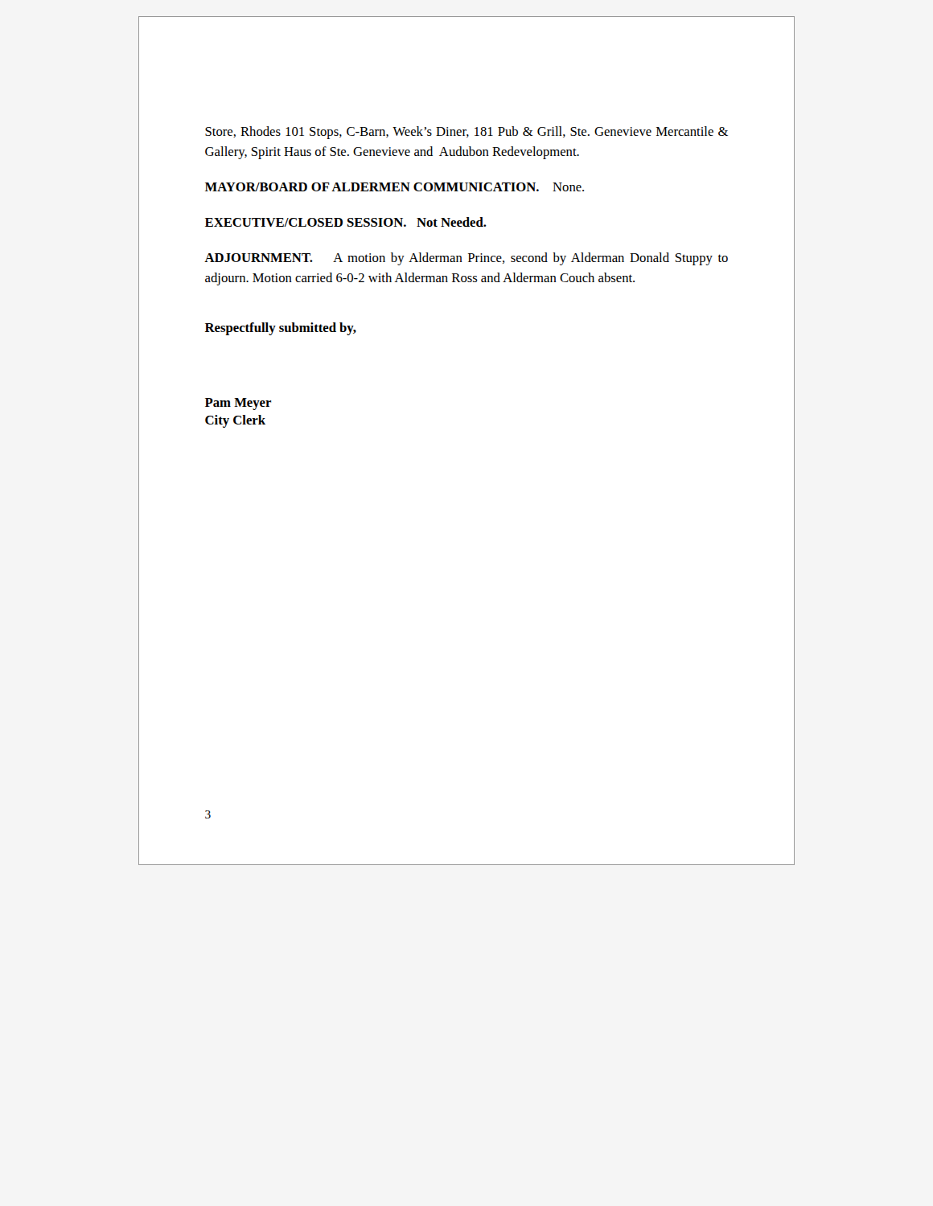Store, Rhodes 101 Stops, C-Barn, Week’s Diner, 181 Pub & Grill, Ste. Genevieve Mercantile & Gallery, Spirit Haus of Ste. Genevieve and Audubon Redevelopment.
MAYOR/BOARD OF ALDERMEN COMMUNICATION. None.
EXECUTIVE/CLOSED SESSION. Not Needed.
ADJOURNMENT. A motion by Alderman Prince, second by Alderman Donald Stuppy to adjourn. Motion carried 6-0-2 with Alderman Ross and Alderman Couch absent.
Respectfully submitted by,
Pam Meyer City Clerk
3